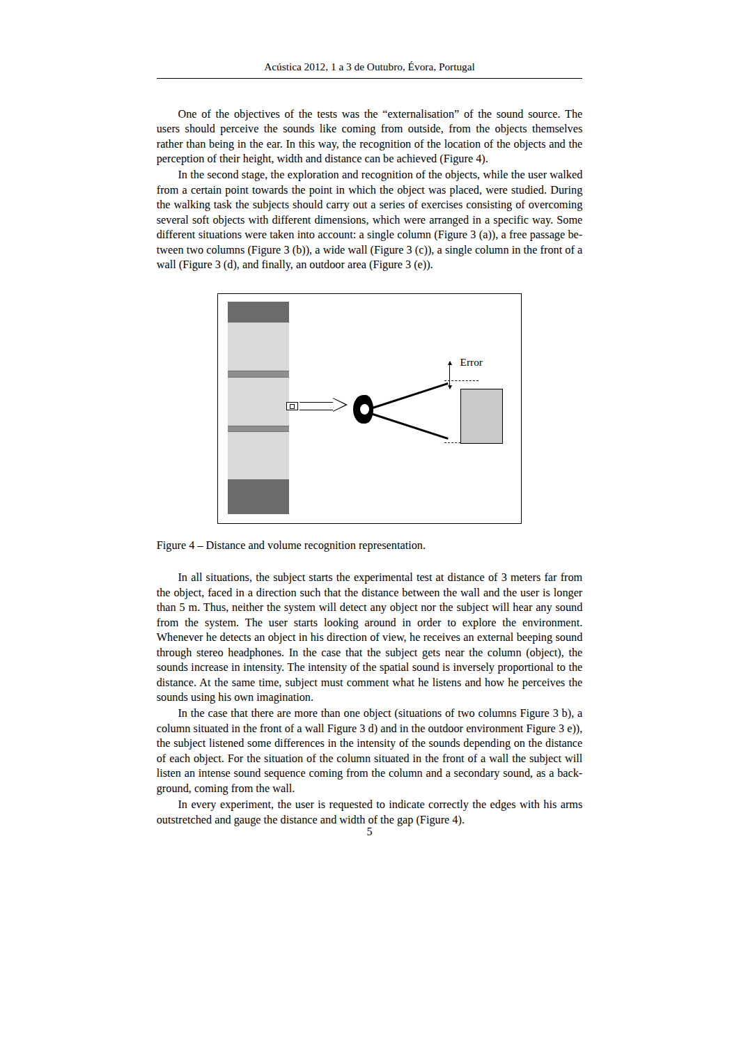Acústica 2012, 1 a 3 de Outubro, Évora, Portugal
One of the objectives of the tests was the “externalisation” of the sound source. The users should perceive the sounds like coming from outside, from the objects themselves rather than being in the ear. In this way, the recognition of the location of the objects and the perception of their height, width and distance can be achieved (Figure 4).
In the second stage, the exploration and recognition of the objects, while the user walked from a certain point towards the point in which the object was placed, were studied. During the walking task the subjects should carry out a series of exercises consisting of overcoming several soft objects with different dimensions, which were arranged in a specific way. Some different situations were taken into account: a single column (Figure 3 (a)), a free passage between two columns (Figure 3 (b)), a wide wall (Figure 3 (c)), a single column in the front of a wall (Figure 3 (d), and finally, an outdoor area (Figure 3 (e)).
Error
Figure 4 – Distance and volume recognition representation.
In all situations, the subject starts the experimental test at distance of 3 meters far from the object, faced in a direction such that the distance between the wall and the user is longer than 5 m. Thus, neither the system will detect any object nor the subject will hear any sound from the system. The user starts looking around in order to explore the environment. Whenever he detects an object in his direction of view, he receives an external beeping sound through stereo headphones. In the case that the subject gets near the column (object), the sounds increase in intensity. The intensity of the spatial sound is inversely proportional to the distance. At the same time, subject must comment what he listens and how he perceives the sounds using his own imagination.
In the case that there are more than one object (situations of two columns Figure 3 b), a column situated in the front of a wall Figure 3 d) and in the outdoor environment Figure 3 e)), the subject listened some differences in the intensity of the sounds depending on the distance of each object. For the situation of the column situated in the front of a wall the subject will listen an intense sound sequence coming from the column and a secondary sound, as a background, coming from the wall.
In every experiment, the user is requested to indicate correctly the edges with his arms outstretched and gauge the distance and width of the gap (Figure 4).
5